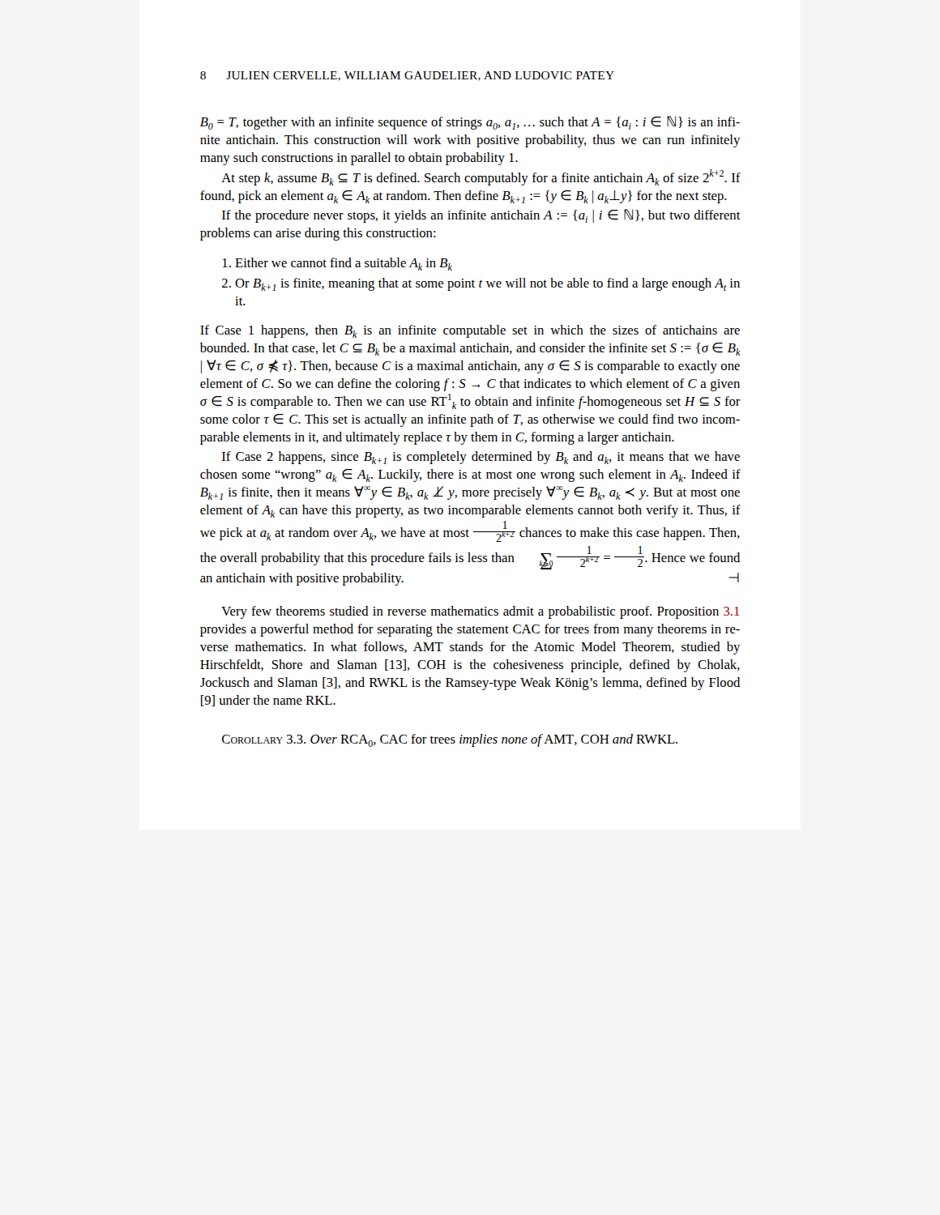8 JULIEN CERVELLE, WILLIAM GAUDELIER, AND LUDOVIC PATEY
B0 = T, together with an infinite sequence of strings a0, a1, … such that A = {ai : i ∈ ℕ} is an infinite antichain. This construction will work with positive probability, thus we can run infinitely many such constructions in parallel to obtain probability 1.
At step k, assume Bk ⊆ T is defined. Search computably for a finite antichain Ak of size 2k+2. If found, pick an element ak ∈ Ak at random. Then define Bk+1 := {y ∈ Bk | ak⊥y} for the next step.
If the procedure never stops, it yields an infinite antichain A := {ai | i ∈ ℕ}, but two different problems can arise during this construction:
Either we cannot find a suitable Ak in Bk
Or Bk+1 is finite, meaning that at some point t we will not be able to find a large enough At in it.
If Case 1 happens, then Bk is an infinite computable set in which the sizes of antichains are bounded. In that case, let C ⊆ Bk be a maximal antichain, and consider the infinite set S := {σ ∈ Bk | ∀τ ∈ C, σ ⋠ τ}. Then, because C is a maximal antichain, any σ ∈ S is comparable to exactly one element of C. So we can define the coloring f : S → C that indicates to which element of C a given σ ∈ S is comparable to. Then we can use RT1k to obtain and infinite f-homogeneous set H ⊆ S for some color τ ∈ C. This set is actually an infinite path of T, as otherwise we could find two incomparable elements in it, and ultimately replace τ by them in C, forming a larger antichain.
If Case 2 happens, since Bk+1 is completely determined by Bk and ak, it means that we have chosen some “wrong” ak ∈ Ak. Luckily, there is at most one wrong such element in Ak. Indeed if Bk+1 is finite, then it means ∀∞y ∈ Bk, ak ⊥̸ y, more precisely ∀∞y ∈ Bk, ak ≺ y. But at most one element of Ak can have this property, as two incomparable elements cannot both verify it. Thus, if we pick at ak at random over Ak, we have at most 12k+2 chances to make this case happen. Then, the overall probability that this procedure fails is less than ∑k⩾0 12k+2 = 12. Hence we found an antichain with positive probability. ⊣
Very few theorems studied in reverse mathematics admit a probabilistic proof. Proposition 3.1 provides a powerful method for separating the statement CAC for trees from many theorems in reverse mathematics. In what follows, AMT stands for the Atomic Model Theorem, studied by Hirschfeldt, Shore and Slaman [13], COH is the cohesiveness principle, defined by Cholak, Jockusch and Slaman [3], and RWKL is the Ramsey-type Weak König’s lemma, defined by Flood [9] under the name RKL.
Corollary 3.3. Over RCA0, CAC for trees implies none of AMT, COH and RWKL.